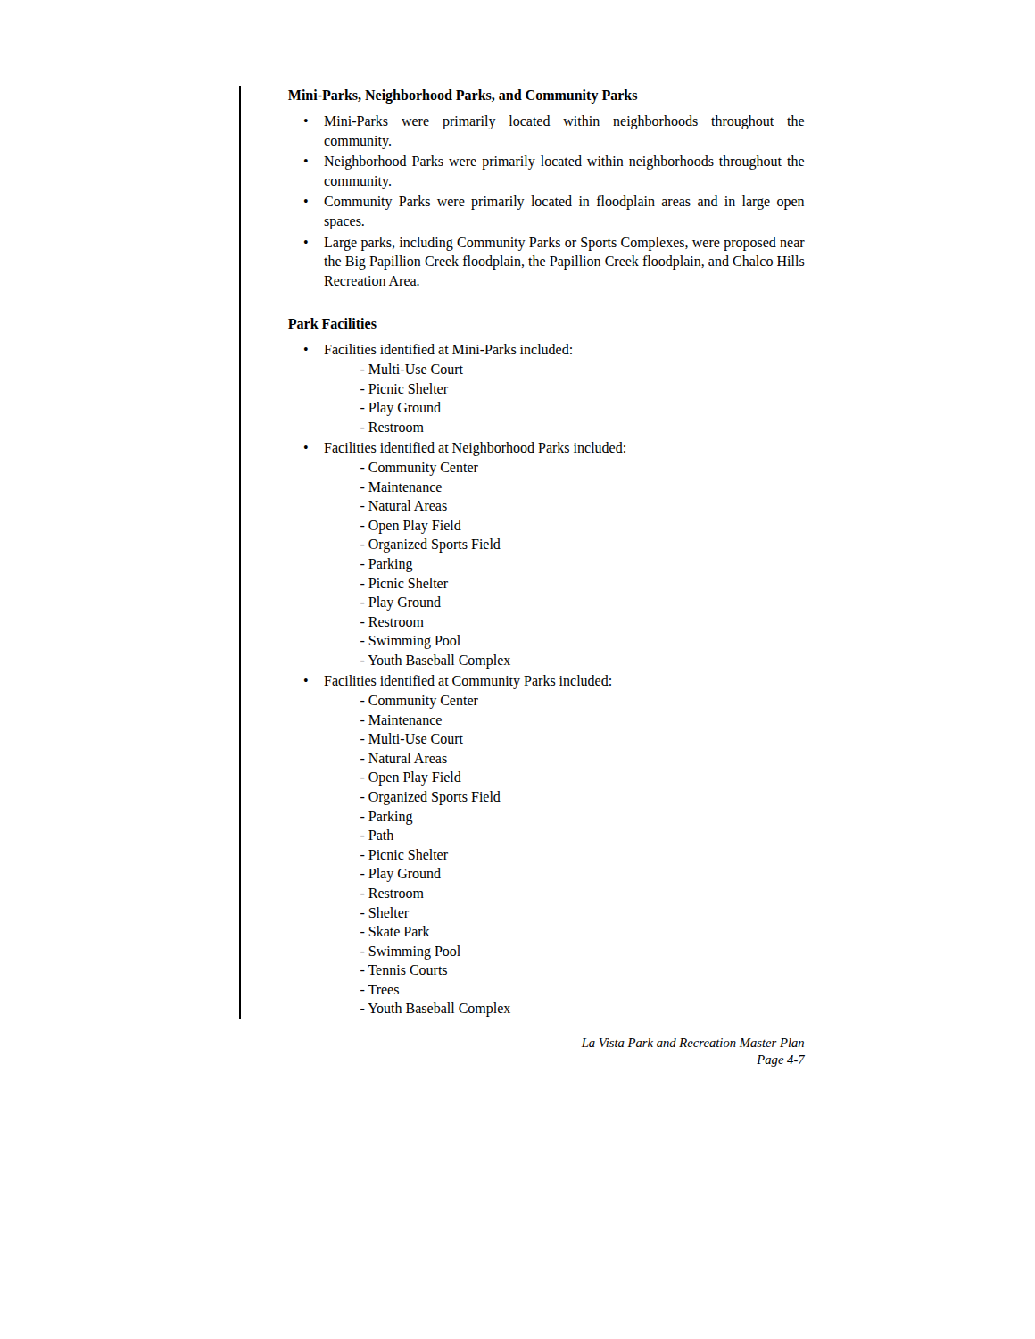Mini-Parks, Neighborhood Parks, and Community Parks
Mini-Parks were primarily located within neighborhoods throughout the community.
Neighborhood Parks were primarily located within neighborhoods throughout the community.
Community Parks were primarily located in floodplain areas and in large open spaces.
Large parks, including Community Parks or Sports Complexes, were proposed near the Big Papillion Creek floodplain, the Papillion Creek floodplain, and Chalco Hills Recreation Area.
Park Facilities
Facilities identified at Mini-Parks included:
Multi-Use Court
Picnic Shelter
Play Ground
Restroom
Facilities identified at Neighborhood Parks included:
Community Center
Maintenance
Natural Areas
Open Play Field
Organized Sports Field
Parking
Picnic Shelter
Play Ground
Restroom
Swimming Pool
Youth Baseball Complex
Facilities identified at Community Parks included:
Community Center
Maintenance
Multi-Use Court
Natural Areas
Open Play Field
Organized Sports Field
Parking
Path
Picnic Shelter
Play Ground
Restroom
Shelter
Skate Park
Swimming Pool
Tennis Courts
Trees
Youth Baseball Complex
La Vista Park and Recreation Master Plan
Page 4-7